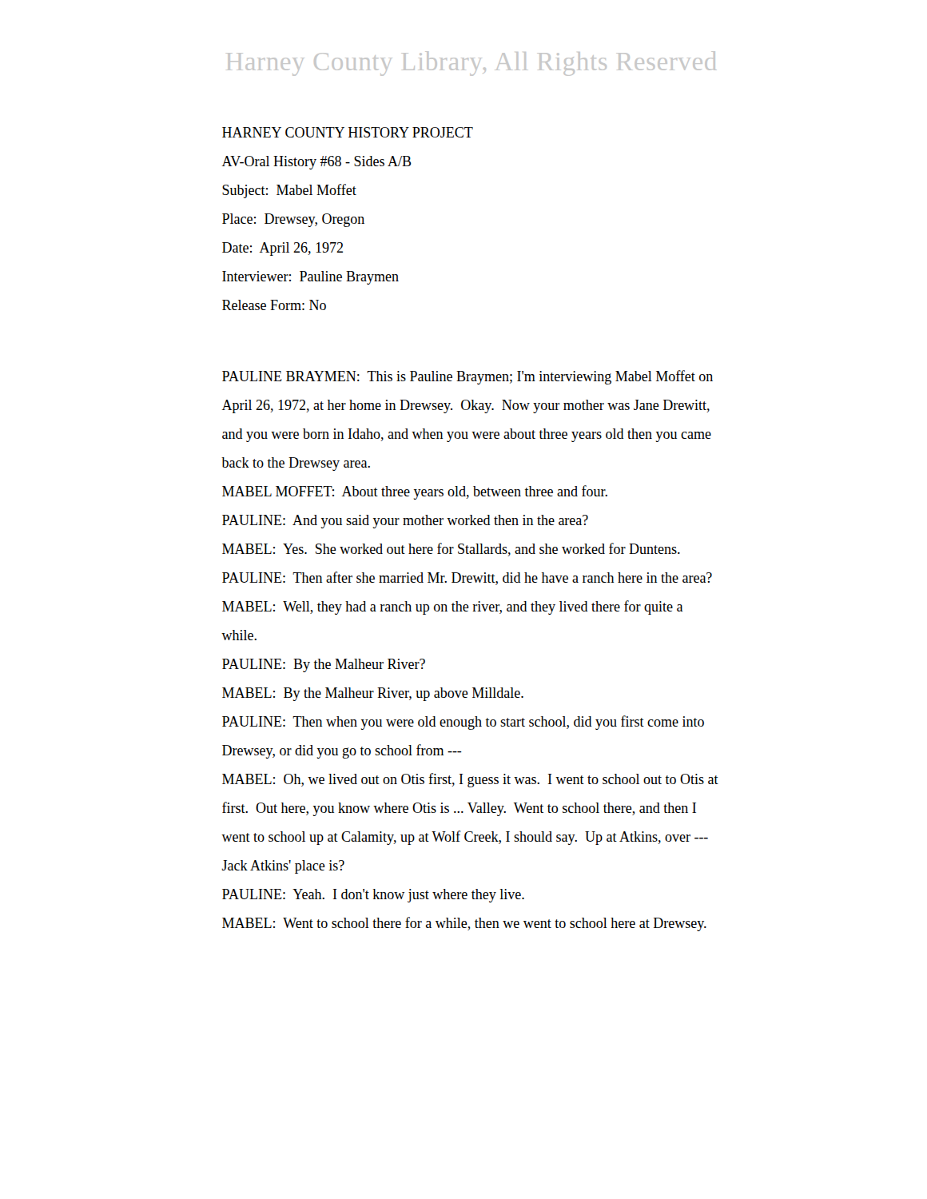Harney County Library, All Rights Reserved
HARNEY COUNTY HISTORY PROJECT
AV-Oral History #68 - Sides A/B
Subject: Mabel Moffet
Place: Drewsey, Oregon
Date: April 26, 1972
Interviewer: Pauline Braymen
Release Form: No
PAULINE BRAYMEN: This is Pauline Braymen; I'm interviewing Mabel Moffet on April 26, 1972, at her home in Drewsey. Okay. Now your mother was Jane Drewitt, and you were born in Idaho, and when you were about three years old then you came back to the Drewsey area.
MABEL MOFFET: About three years old, between three and four.
PAULINE: And you said your mother worked then in the area?
MABEL: Yes. She worked out here for Stallards, and she worked for Duntens.
PAULINE: Then after she married Mr. Drewitt, did he have a ranch here in the area?
MABEL: Well, they had a ranch up on the river, and they lived there for quite a while.
PAULINE: By the Malheur River?
MABEL: By the Malheur River, up above Milldale.
PAULINE: Then when you were old enough to start school, did you first come into Drewsey, or did you go to school from ---
MABEL: Oh, we lived out on Otis first, I guess it was. I went to school out to Otis at first. Out here, you know where Otis is ... Valley. Went to school there, and then I went to school up at Calamity, up at Wolf Creek, I should say. Up at Atkins, over --- Jack Atkins' place is?
PAULINE: Yeah. I don't know just where they live.
MABEL: Went to school there for a while, then we went to school here at Drewsey.